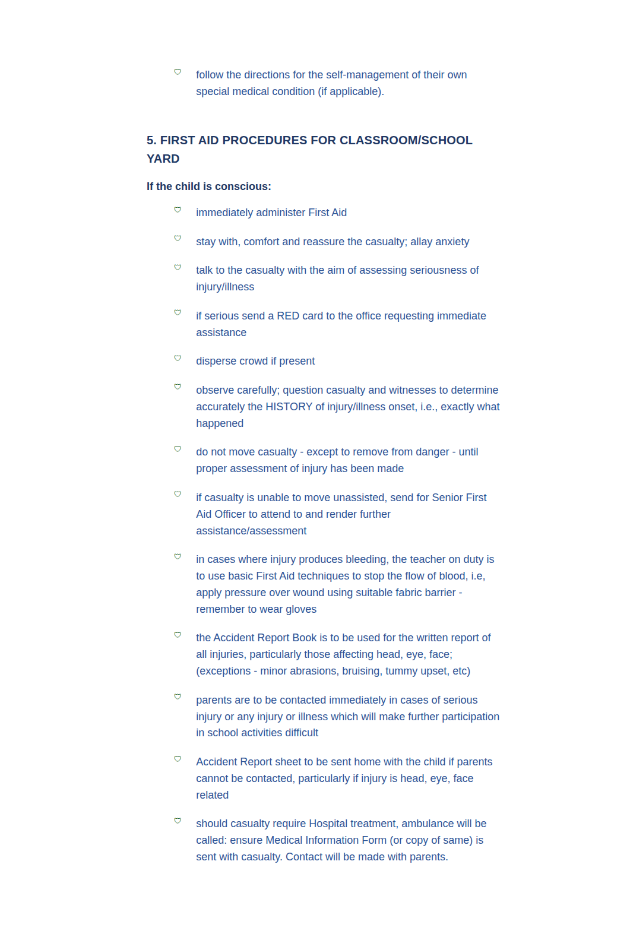follow the directions for the self-management of their own special medical condition (if applicable).
5. FIRST AID PROCEDURES FOR CLASSROOM/SCHOOL YARD
If the child is conscious:
immediately administer First Aid
stay with, comfort and reassure the casualty; allay anxiety
talk to the casualty with the aim of assessing seriousness of injury/illness
if serious send a RED card to the office requesting immediate assistance
disperse crowd if present
observe carefully; question casualty and witnesses to determine accurately the HISTORY of injury/illness onset, i.e., exactly what happened
do not move casualty - except to remove from danger - until proper assessment of injury has been made
if casualty is unable to move unassisted, send for Senior First Aid Officer to attend to and render further assistance/assessment
in cases where injury produces bleeding, the teacher on duty is to use basic First Aid techniques to stop the flow of blood, i.e, apply pressure over wound using suitable fabric barrier - remember to wear gloves
the Accident Report Book is to be used for the written report of all injuries, particularly those affecting head, eye, face; (exceptions - minor abrasions, bruising, tummy upset, etc)
parents are to be contacted immediately in cases of serious injury or any injury or illness which will make further participation in school activities difficult
Accident Report sheet to be sent home with the child if parents cannot be contacted, particularly if injury is head, eye, face related
should casualty require Hospital treatment, ambulance will be called: ensure Medical Information Form (or copy of same) is sent with casualty. Contact will be made with parents.